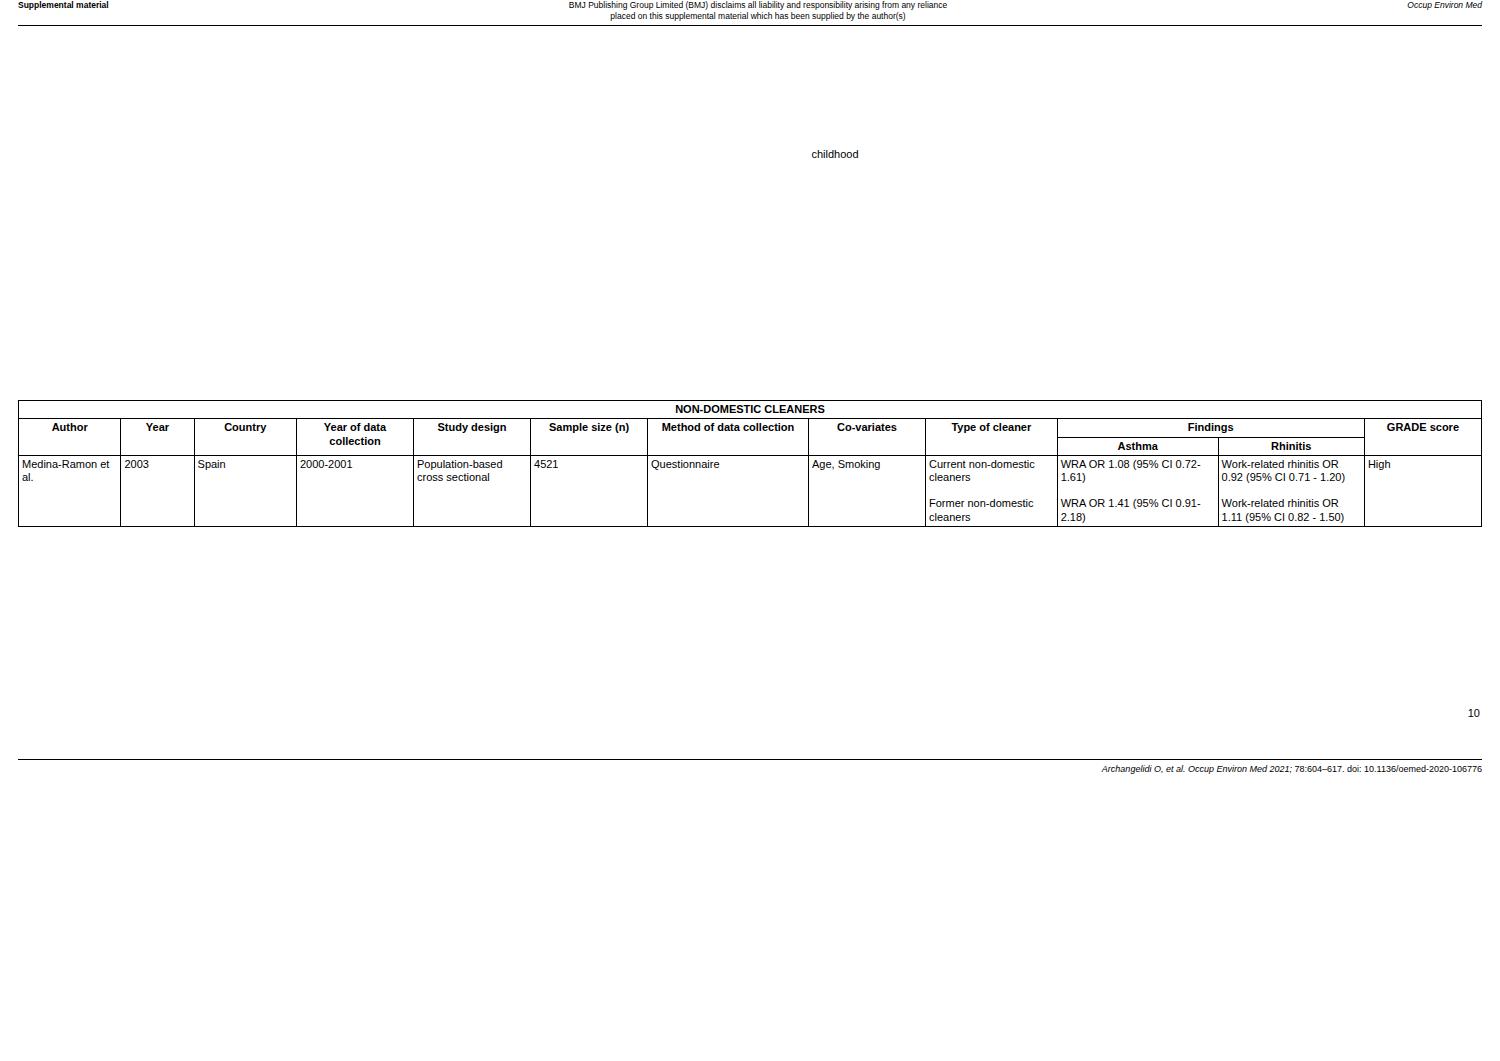Supplemental material
BMJ Publishing Group Limited (BMJ) disclaims all liability and responsibility arising from any reliance
placed on this supplemental material which has been supplied by the author(s)
Occup Environ Med
| | | | | | | | childhood | | | | |
| NON-DOMESTIC CLEANERS |
| Author | Year | Country | Year of data collection | Study design | Sample size (n) | Method of data collection | Co-variates | Type of cleaner | Findings | GRADE score |
| Asthma | Rhinitis |
| Medina-Ramon et al. | 2003 | Spain | 2000-2001 | Population-based cross sectional | 4521 | Questionnaire | Age, Smoking | Current non-domestic cleaners Former non-domestic cleaners | WRA OR 1.08 (95% CI 0.72-1.61) WRA OR 1.41 (95% CI 0.91-2.18) | Work-related rhinitis OR 0.92 (95% CI 0.71 - 1.20) Work-related rhinitis OR 1.11 (95% CI 0.82 - 1.50) | High |
10
Archangelidi O, et al. Occup Environ Med 2021; 78:604–617. doi: 10.1136/oemed-2020-106776